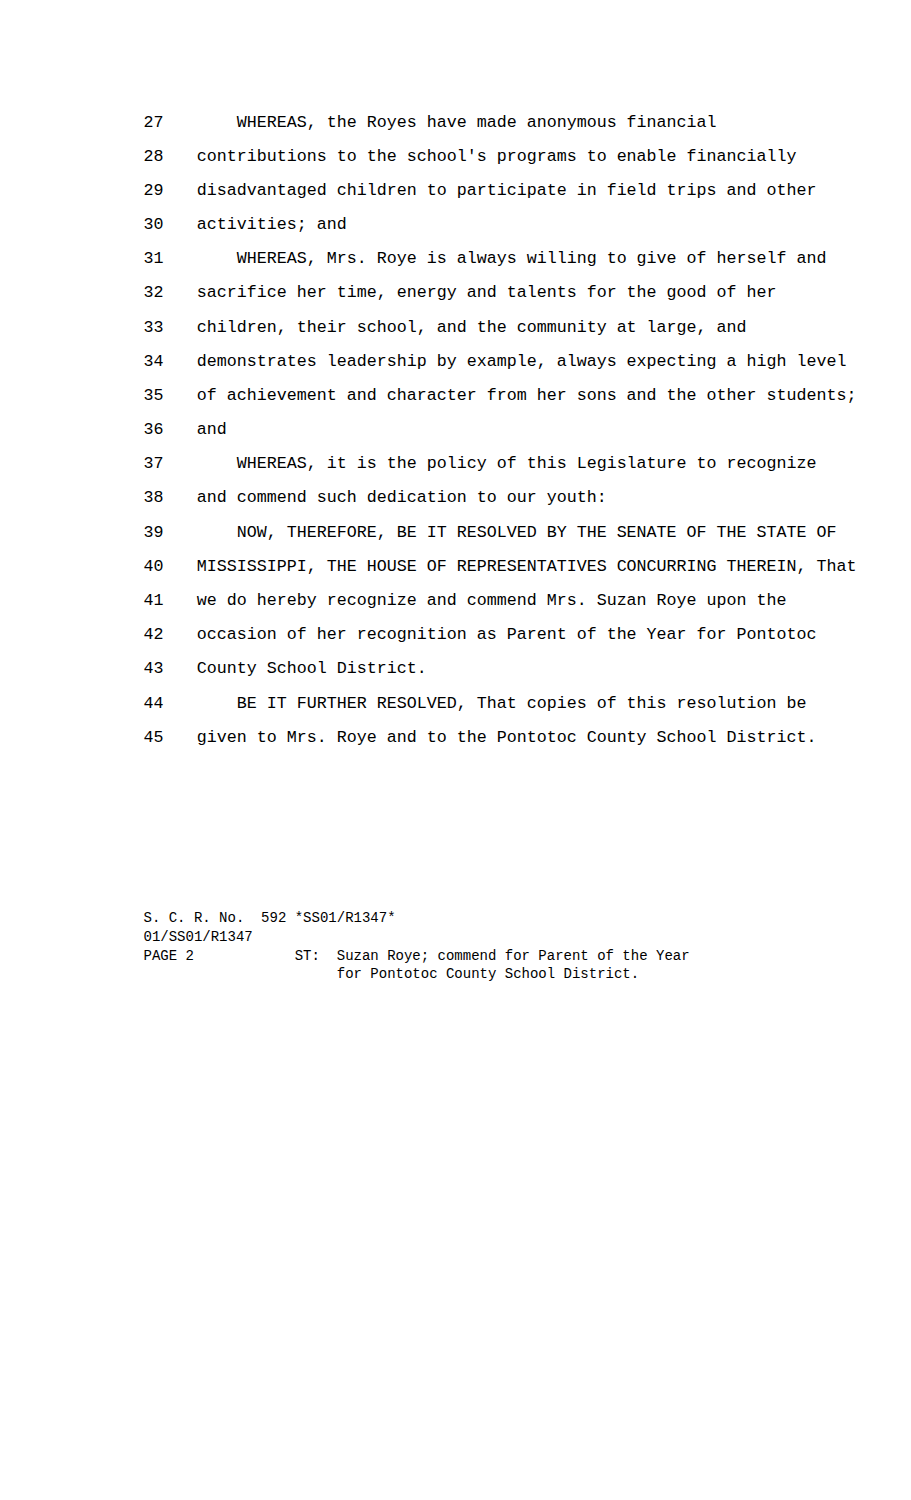27 WHEREAS, the Royes have made anonymous financial 28 contributions to the school's programs to enable financially 29 disadvantaged children to participate in field trips and other 30 activities; and 31 WHEREAS, Mrs. Roye is always willing to give of herself and 32 sacrifice her time, energy and talents for the good of her 33 children, their school, and the community at large, and 34 demonstrates leadership by example, always expecting a high level 35 of achievement and character from her sons and the other students; 36 and 37 WHEREAS, it is the policy of this Legislature to recognize 38 and commend such dedication to our youth: 39 NOW, THEREFORE, BE IT RESOLVED BY THE SENATE OF THE STATE OF 40 MISSISSIPPI, THE HOUSE OF REPRESENTATIVES CONCURRING THEREIN, That 41 we do hereby recognize and commend Mrs. Suzan Roye upon the 42 occasion of her recognition as Parent of the Year for Pontotoc 43 County School District. 44 BE IT FURTHER RESOLVED, That copies of this resolution be 45 given to Mrs. Roye and to the Pontotoc County School District.
S. C. R. No. 592 01/SS01/R1347 PAGE 2
*SS01/R1347* ST: Suzan Roye; commend for Parent of the Year for Pontotoc County School District.